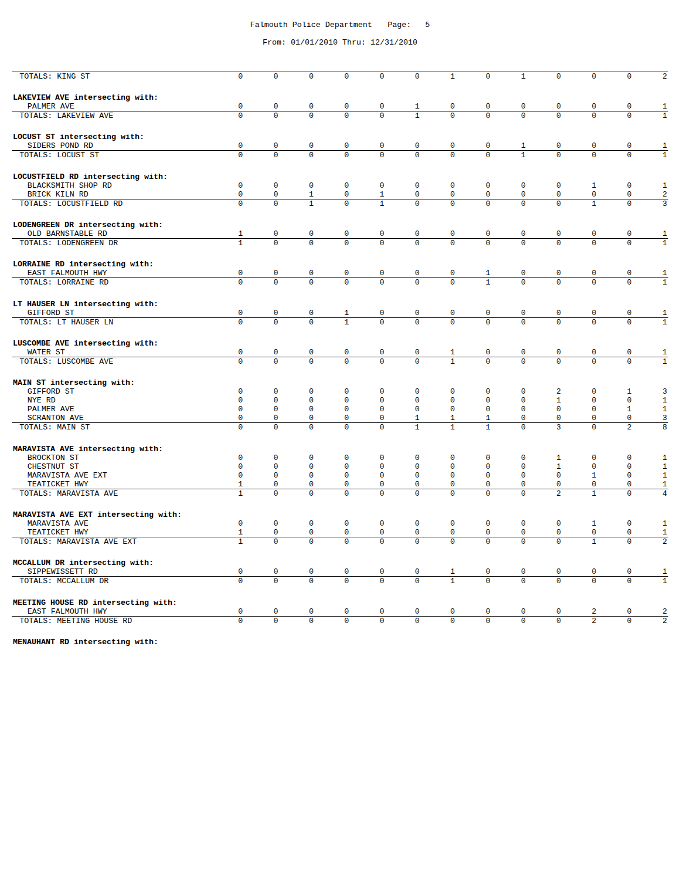Falmouth Police Department Page: 5
From: 01/01/2010 Thru: 12/31/2010
| TOTALS: KING ST | 0 | 0 | 0 | 0 | 0 | 0 | 1 | 0 | 1 | 0 | 0 | 0 | 2 |
| LAKEVIEW AVE intersecting with: |
| PALMER AVE | 0 | 0 | 0 | 0 | 0 | 1 | 0 | 0 | 0 | 0 | 0 | 0 | 1 |
| TOTALS: LAKEVIEW AVE | 0 | 0 | 0 | 0 | 0 | 1 | 0 | 0 | 0 | 0 | 0 | 0 | 1 |
| LOCUST ST intersecting with: |
| SIDERS POND RD | 0 | 0 | 0 | 0 | 0 | 0 | 0 | 0 | 1 | 0 | 0 | 0 | 1 |
| TOTALS: LOCUST ST | 0 | 0 | 0 | 0 | 0 | 0 | 0 | 0 | 1 | 0 | 0 | 0 | 1 |
| LOCUSTFIELD RD intersecting with: |
| BLACKSMITH SHOP RD | 0 | 0 | 0 | 0 | 0 | 0 | 0 | 0 | 0 | 0 | 1 | 0 | 1 |
| BRICK KILN RD | 0 | 0 | 1 | 0 | 1 | 0 | 0 | 0 | 0 | 0 | 0 | 0 | 2 |
| TOTALS: LOCUSTFIELD RD | 0 | 0 | 1 | 0 | 1 | 0 | 0 | 0 | 0 | 0 | 1 | 0 | 3 |
| LODENGREEN DR intersecting with: |
| OLD BARNSTABLE RD | 1 | 0 | 0 | 0 | 0 | 0 | 0 | 0 | 0 | 0 | 0 | 0 | 1 |
| TOTALS: LODENGREEN DR | 1 | 0 | 0 | 0 | 0 | 0 | 0 | 0 | 0 | 0 | 0 | 0 | 1 |
| LORRAINE RD intersecting with: |
| EAST FALMOUTH HWY | 0 | 0 | 0 | 0 | 0 | 0 | 0 | 1 | 0 | 0 | 0 | 0 | 1 |
| TOTALS: LORRAINE RD | 0 | 0 | 0 | 0 | 0 | 0 | 0 | 1 | 0 | 0 | 0 | 0 | 1 |
| LT HAUSER LN intersecting with: |
| GIFFORD ST | 0 | 0 | 0 | 1 | 0 | 0 | 0 | 0 | 0 | 0 | 0 | 0 | 1 |
| TOTALS: LT HAUSER LN | 0 | 0 | 0 | 1 | 0 | 0 | 0 | 0 | 0 | 0 | 0 | 0 | 1 |
| LUSCOMBE AVE intersecting with: |
| WATER ST | 0 | 0 | 0 | 0 | 0 | 0 | 1 | 0 | 0 | 0 | 0 | 0 | 1 |
| TOTALS: LUSCOMBE AVE | 0 | 0 | 0 | 0 | 0 | 0 | 1 | 0 | 0 | 0 | 0 | 0 | 1 |
| MAIN ST intersecting with: |
| GIFFORD ST | 0 | 0 | 0 | 0 | 0 | 0 | 0 | 0 | 0 | 2 | 0 | 1 | 3 |
| NYE RD | 0 | 0 | 0 | 0 | 0 | 0 | 0 | 0 | 0 | 1 | 0 | 0 | 1 |
| PALMER AVE | 0 | 0 | 0 | 0 | 0 | 0 | 0 | 0 | 0 | 0 | 0 | 1 | 1 |
| SCRANTON AVE | 0 | 0 | 0 | 0 | 0 | 1 | 1 | 1 | 0 | 0 | 0 | 0 | 3 |
| TOTALS: MAIN ST | 0 | 0 | 0 | 0 | 0 | 1 | 1 | 1 | 0 | 3 | 0 | 2 | 8 |
| MARAVISTA AVE intersecting with: |
| BROCKTON ST | 0 | 0 | 0 | 0 | 0 | 0 | 0 | 0 | 0 | 1 | 0 | 0 | 1 |
| CHESTNUT ST | 0 | 0 | 0 | 0 | 0 | 0 | 0 | 0 | 0 | 1 | 0 | 0 | 1 |
| MARAVISTA AVE EXT | 0 | 0 | 0 | 0 | 0 | 0 | 0 | 0 | 0 | 0 | 1 | 0 | 1 |
| TEATICKET HWY | 1 | 0 | 0 | 0 | 0 | 0 | 0 | 0 | 0 | 0 | 0 | 0 | 1 |
| TOTALS: MARAVISTA AVE | 1 | 0 | 0 | 0 | 0 | 0 | 0 | 0 | 0 | 2 | 1 | 0 | 4 |
| MARAVISTA AVE EXT intersecting with: |
| MARAVISTA AVE | 0 | 0 | 0 | 0 | 0 | 0 | 0 | 0 | 0 | 0 | 1 | 0 | 1 |
| TEATICKET HWY | 1 | 0 | 0 | 0 | 0 | 0 | 0 | 0 | 0 | 0 | 0 | 0 | 1 |
| TOTALS: MARAVISTA AVE EXT | 1 | 0 | 0 | 0 | 0 | 0 | 0 | 0 | 0 | 0 | 1 | 0 | 2 |
| MCCALLUM DR intersecting with: |
| SIPPEWISSETT RD | 0 | 0 | 0 | 0 | 0 | 0 | 1 | 0 | 0 | 0 | 0 | 0 | 1 |
| TOTALS: MCCALLUM DR | 0 | 0 | 0 | 0 | 0 | 0 | 1 | 0 | 0 | 0 | 0 | 0 | 1 |
| MEETING HOUSE RD intersecting with: |
| EAST FALMOUTH HWY | 0 | 0 | 0 | 0 | 0 | 0 | 0 | 0 | 0 | 0 | 2 | 0 | 2 |
| TOTALS: MEETING HOUSE RD | 0 | 0 | 0 | 0 | 0 | 0 | 0 | 0 | 0 | 0 | 2 | 0 | 2 |
| MENAUHANT RD intersecting with: |